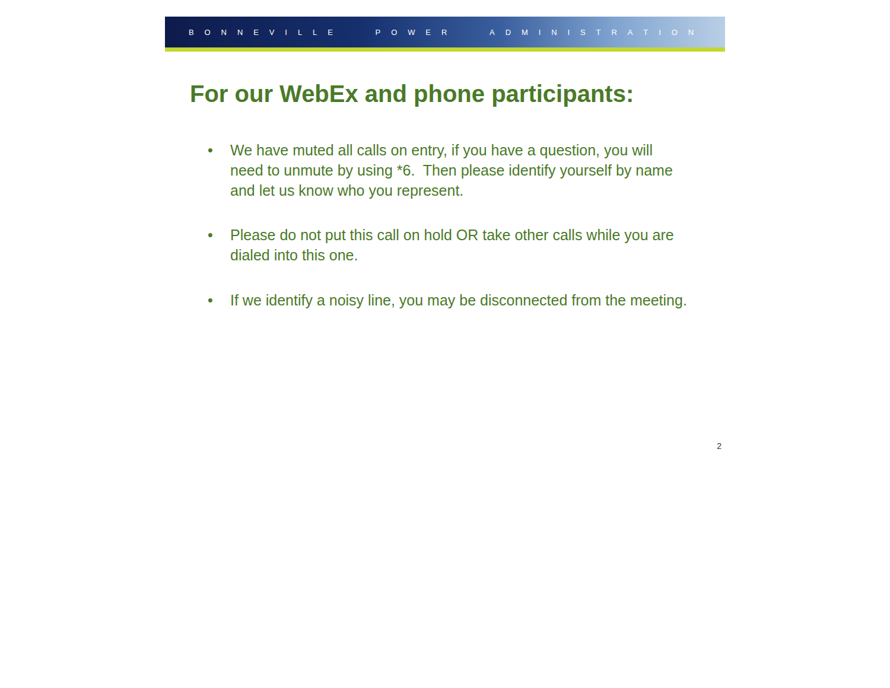B O N N E V I L L E P O W E R A D M I N I S T R A T I O N
For our WebEx and phone participants:
We have muted all calls on entry, if you have a question, you will need to unmute by using *6. Then please identify yourself by name and let us know who you represent.
Please do not put this call on hold OR take other calls while you are dialed into this one.
If we identify a noisy line, you may be disconnected from the meeting.
2